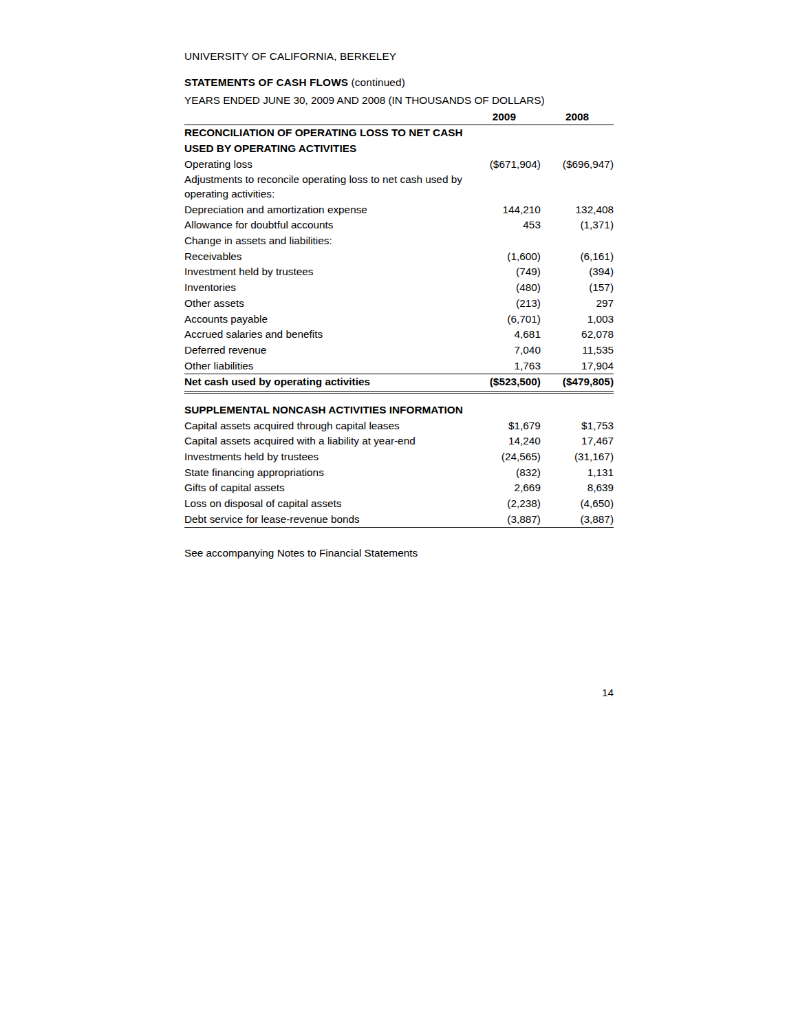UNIVERSITY OF CALIFORNIA, BERKELEY
STATEMENTS OF CASH FLOWS (continued)
YEARS ENDED JUNE 30, 2009 AND 2008 (IN THOUSANDS OF DOLLARS)
| | 2009 | 2008 |
| --- | --- | --- |
| RECONCILIATION OF OPERATING LOSS TO NET CASH | | |
| USED BY OPERATING ACTIVITIES | | |
| Operating loss | ($671,904) | ($696,947) |
| Adjustments to reconcile operating loss to net cash used by operating activities: | | |
| Depreciation and amortization expense | 144,210 | 132,408 |
| Allowance for doubtful accounts | 453 | (1,371) |
| Change in assets and liabilities: | | |
| Receivables | (1,600) | (6,161) |
| Investment held by trustees | (749) | (394) |
| Inventories | (480) | (157) |
| Other assets | (213) | 297 |
| Accounts payable | (6,701) | 1,003 |
| Accrued salaries and benefits | 4,681 | 62,078 |
| Deferred revenue | 7,040 | 11,535 |
| Other liabilities | 1,763 | 17,904 |
| Net cash used by operating activities | ($523,500) | ($479,805) |
| SUPPLEMENTAL NONCASH ACTIVITIES INFORMATION | | |
| Capital assets acquired through capital leases | $1,679 | $1,753 |
| Capital assets acquired with a liability at year-end | 14,240 | 17,467 |
| Investments held by trustees | (24,565) | (31,167) |
| State financing appropriations | (832) | 1,131 |
| Gifts of capital assets | 2,669 | 8,639 |
| Loss on disposal of capital assets | (2,238) | (4,650) |
| Debt service for lease-revenue bonds | (3,887) | (3,887) |
See accompanying Notes to Financial Statements
14